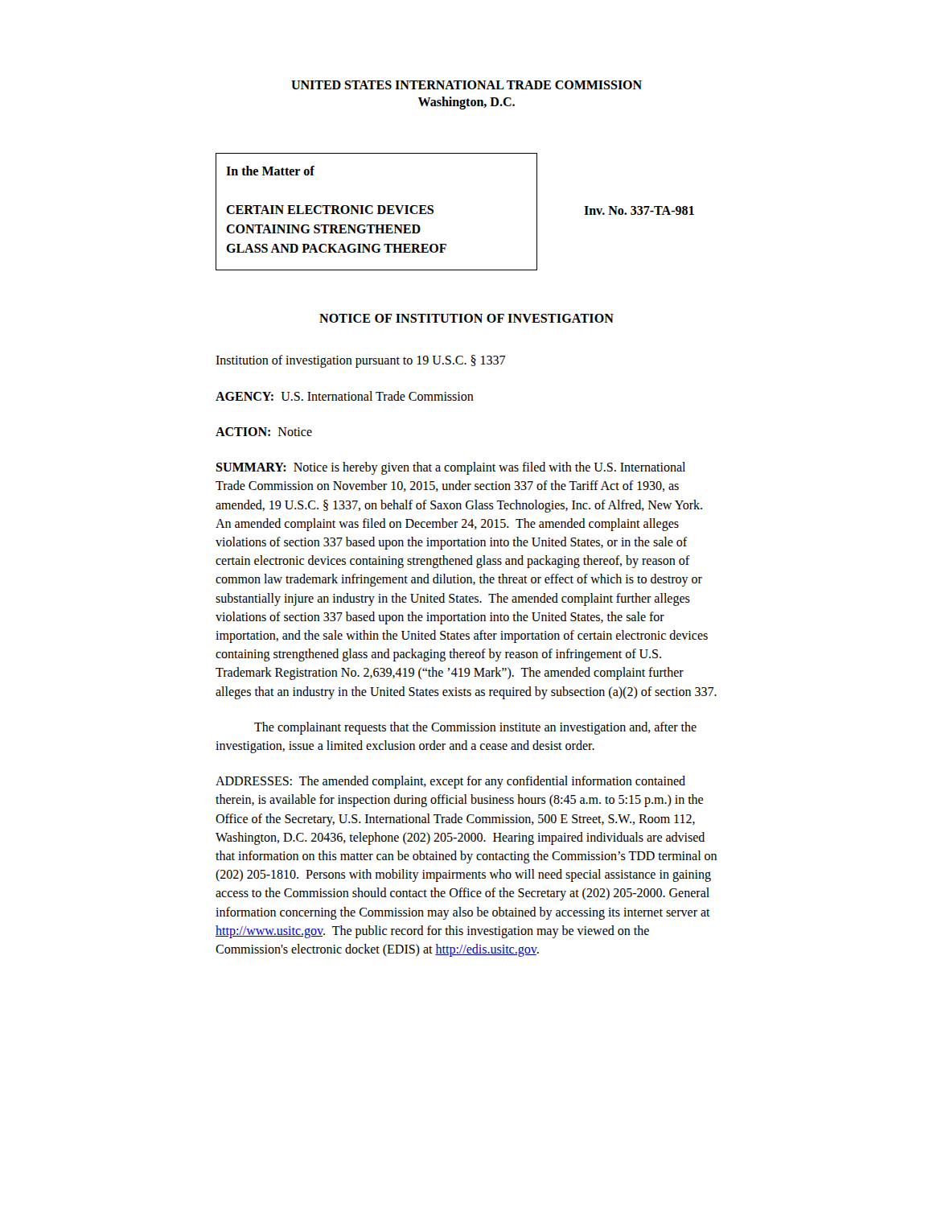UNITED STATES INTERNATIONAL TRADE COMMISSION
Washington, D.C.
| In the Matter of CERTAIN ELECTRONIC DEVICES CONTAINING STRENGTHENED GLASS AND PACKAGING THEREOF | | Inv. No. 337-TA-981 |
NOTICE OF INSTITUTION OF INVESTIGATION
Institution of investigation pursuant to 19 U.S.C. § 1337
AGENCY: U.S. International Trade Commission
ACTION: Notice
SUMMARY: Notice is hereby given that a complaint was filed with the U.S. International Trade Commission on November 10, 2015, under section 337 of the Tariff Act of 1930, as amended, 19 U.S.C. § 1337, on behalf of Saxon Glass Technologies, Inc. of Alfred, New York. An amended complaint was filed on December 24, 2015. The amended complaint alleges violations of section 337 based upon the importation into the United States, or in the sale of certain electronic devices containing strengthened glass and packaging thereof, by reason of common law trademark infringement and dilution, the threat or effect of which is to destroy or substantially injure an industry in the United States. The amended complaint further alleges violations of section 337 based upon the importation into the United States, the sale for importation, and the sale within the United States after importation of certain electronic devices containing strengthened glass and packaging thereof by reason of infringement of U.S. Trademark Registration No. 2,639,419 (“the ’419 Mark”). The amended complaint further alleges that an industry in the United States exists as required by subsection (a)(2) of section 337.
The complainant requests that the Commission institute an investigation and, after the investigation, issue a limited exclusion order and a cease and desist order.
ADDRESSES: The amended complaint, except for any confidential information contained therein, is available for inspection during official business hours (8:45 a.m. to 5:15 p.m.) in the Office of the Secretary, U.S. International Trade Commission, 500 E Street, S.W., Room 112, Washington, D.C. 20436, telephone (202) 205-2000. Hearing impaired individuals are advised that information on this matter can be obtained by contacting the Commission’s TDD terminal on (202) 205-1810. Persons with mobility impairments who will need special assistance in gaining access to the Commission should contact the Office of the Secretary at (202) 205-2000. General information concerning the Commission may also be obtained by accessing its internet server at http://www.usitc.gov. The public record for this investigation may be viewed on the Commission's electronic docket (EDIS) at http://edis.usitc.gov.